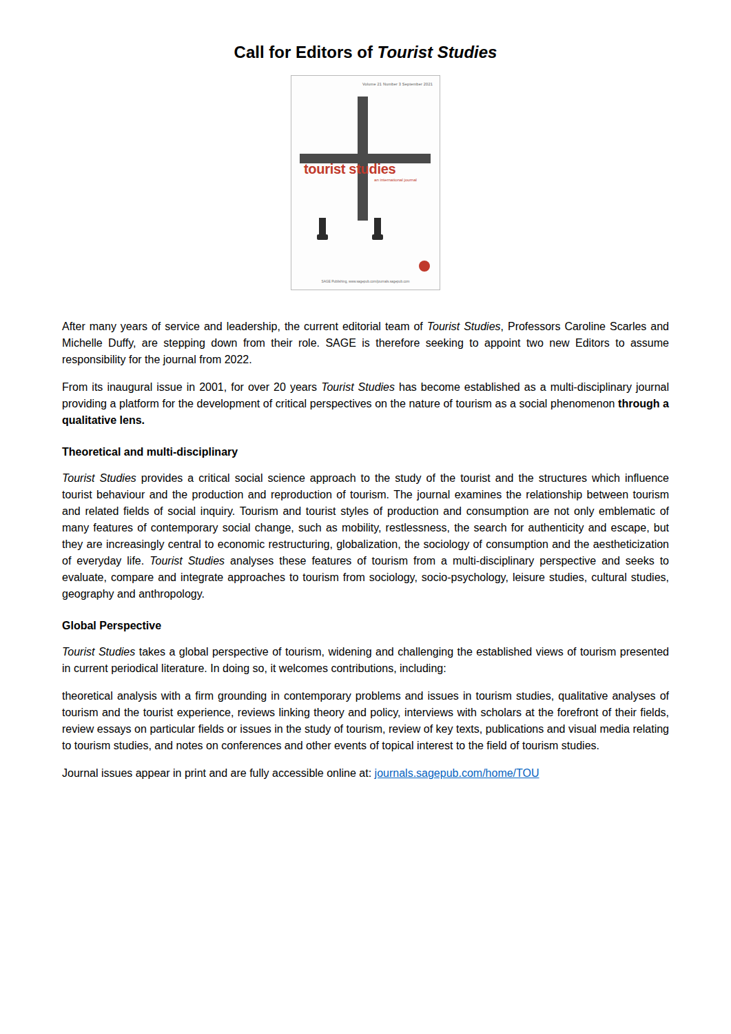Call for Editors of Tourist Studies
Volume 21 Number 3 September 2021 tourist studies an international journal SAGE Publishing, www.sagepub.com/journals.sagepub.com
After many years of service and leadership, the current editorial team of Tourist Studies, Professors Caroline Scarles and Michelle Duffy, are stepping down from their role. SAGE is therefore seeking to appoint two new Editors to assume responsibility for the journal from 2022.
From its inaugural issue in 2001, for over 20 years Tourist Studies has become established as a multi-disciplinary journal providing a platform for the development of critical perspectives on the nature of tourism as a social phenomenon through a qualitative lens.
Theoretical and multi-disciplinary
Tourist Studies provides a critical social science approach to the study of the tourist and the structures which influence tourist behaviour and the production and reproduction of tourism. The journal examines the relationship between tourism and related fields of social inquiry. Tourism and tourist styles of production and consumption are not only emblematic of many features of contemporary social change, such as mobility, restlessness, the search for authenticity and escape, but they are increasingly central to economic restructuring, globalization, the sociology of consumption and the aestheticization of everyday life. Tourist Studies analyses these features of tourism from a multi-disciplinary perspective and seeks to evaluate, compare and integrate approaches to tourism from sociology, socio-psychology, leisure studies, cultural studies, geography and anthropology.
Global Perspective
Tourist Studies takes a global perspective of tourism, widening and challenging the established views of tourism presented in current periodical literature. In doing so, it welcomes contributions, including:
theoretical analysis with a firm grounding in contemporary problems and issues in tourism studies, qualitative analyses of tourism and the tourist experience, reviews linking theory and policy, interviews with scholars at the forefront of their fields, review essays on particular fields or issues in the study of tourism, review of key texts, publications and visual media relating to tourism studies, and notes on conferences and other events of topical interest to the field of tourism studies.
Journal issues appear in print and are fully accessible online at: journals.sagepub.com/home/TOU